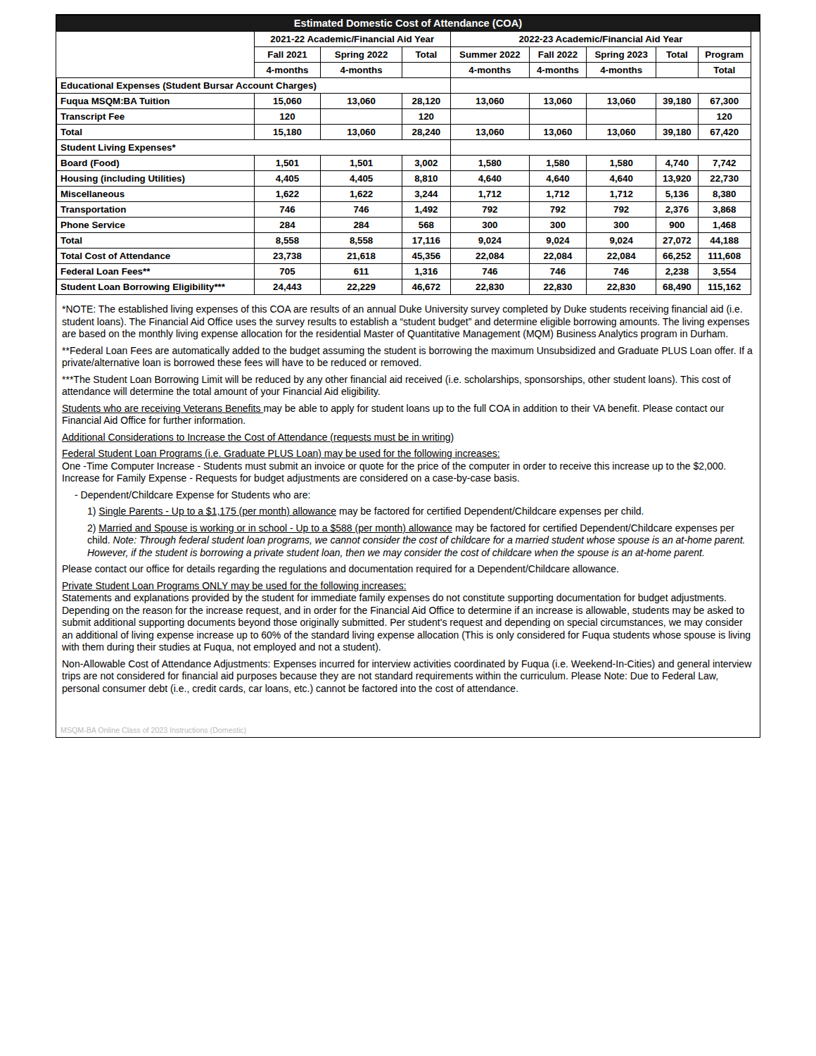| Estimated Domestic Cost of Attendance (COA) |
| --- |
| | 2021-22 Academic/Financial Aid Year | 2022-23 Academic/Financial Aid Year | |
| | Fall 2021 | Spring 2022 | Total | Summer 2022 | Fall 2022 | Spring 2023 | Total | Program |
| | 4-months | 4-months | | 4-months | 4-months | 4-months | | Total |
| Educational Expenses (Student Bursar Account Charges) | |
| Fuqua MSQM:BA Tuition | 15,060 | 13,060 | 28,120 | 13,060 | 13,060 | 13,060 | 39,180 | 67,300 |
| Transcript Fee | 120 | | 120 | | | | | 120 |
| Total | 15,180 | 13,060 | 28,240 | 13,060 | 13,060 | 13,060 | 39,180 | 67,420 |
| Student Living Expenses* | |
| Board (Food) | 1,501 | 1,501 | 3,002 | 1,580 | 1,580 | 1,580 | 4,740 | 7,742 |
| Housing (including Utilities) | 4,405 | 4,405 | 8,810 | 4,640 | 4,640 | 4,640 | 13,920 | 22,730 |
| Miscellaneous | 1,622 | 1,622 | 3,244 | 1,712 | 1,712 | 1,712 | 5,136 | 8,380 |
| Transportation | 746 | 746 | 1,492 | 792 | 792 | 792 | 2,376 | 3,868 |
| Phone Service | 284 | 284 | 568 | 300 | 300 | 300 | 900 | 1,468 |
| Total | 8,558 | 8,558 | 17,116 | 9,024 | 9,024 | 9,024 | 27,072 | 44,188 |
| Total Cost of Attendance | 23,738 | 21,618 | 45,356 | 22,084 | 22,084 | 22,084 | 66,252 | 111,608 |
| Federal Loan Fees** | 705 | 611 | 1,316 | 746 | 746 | 746 | 2,238 | 3,554 |
| Student Loan Borrowing Eligibility*** | 24,443 | 22,229 | 46,672 | 22,830 | 22,830 | 22,830 | 68,490 | 115,162 |
*NOTE: The established living expenses of this COA are results of an annual Duke University survey completed by Duke students receiving financial aid (i.e. student loans). The Financial Aid Office uses the survey results to establish a “student budget” and determine eligible borrowing amounts. The living expenses are based on the monthly living expense allocation for the residential Master of Quantitative Management (MQM) Business Analytics program in Durham.
**Federal Loan Fees are automatically added to the budget assuming the student is borrowing the maximum Unsubsidized and Graduate PLUS Loan offer. If a private/alternative loan is borrowed these fees will have to be reduced or removed.
***The Student Loan Borrowing Limit will be reduced by any other financial aid received (i.e. scholarships, sponsorships, other student loans). This cost of attendance will determine the total amount of your Financial Aid eligibility.
Students who are receiving Veterans Benefits may be able to apply for student loans up to the full COA in addition to their VA benefit. Please contact our Financial Aid Office for further information.
Additional Considerations to Increase the Cost of Attendance (requests must be in writing)
Federal Student Loan Programs (i.e. Graduate PLUS Loan) may be used for the following increases:
One -Time Computer Increase - Students must submit an invoice or quote for the price of the computer in order to receive this increase up to the $2,000.
Increase for Family Expense - Requests for budget adjustments are considered on a case-by-case basis.
- Dependent/Childcare Expense for Students who are:
1) Single Parents - Up to a $1,175 (per month) allowance may be factored for certified Dependent/Childcare expenses per child.
2) Married and Spouse is working or in school - Up to a $588 (per month) allowance may be factored for certified Dependent/Childcare expenses per child. Note: Through federal student loan programs, we cannot consider the cost of childcare for a married student whose spouse is an at-home parent. However, if the student is borrowing a private student loan, then we may consider the cost of childcare when the spouse is an at-home parent.
Please contact our office for details regarding the regulations and documentation required for a Dependent/Childcare allowance.
Private Student Loan Programs ONLY may be used for the following increases:
Statements and explanations provided by the student for immediate family expenses do not constitute supporting documentation for budget adjustments. Depending on the reason for the increase request, and in order for the Financial Aid Office to determine if an increase is allowable, students may be asked to submit additional supporting documents beyond those originally submitted. Per student's request and depending on special circumstances, we may consider an additional of living expense increase up to 60% of the standard living expense allocation (This is only considered for Fuqua students whose spouse is living with them during their studies at Fuqua, not employed and not a student).
Non-Allowable Cost of Attendance Adjustments: Expenses incurred for interview activities coordinated by Fuqua (i.e. Weekend-In-Cities) and general interview trips are not considered for financial aid purposes because they are not standard requirements within the curriculum. Please Note: Due to Federal Law, personal consumer debt (i.e., credit cards, car loans, etc.) cannot be factored into the cost of attendance.
MSQM-BA Online Class of 2023 Instructions (Domestic)